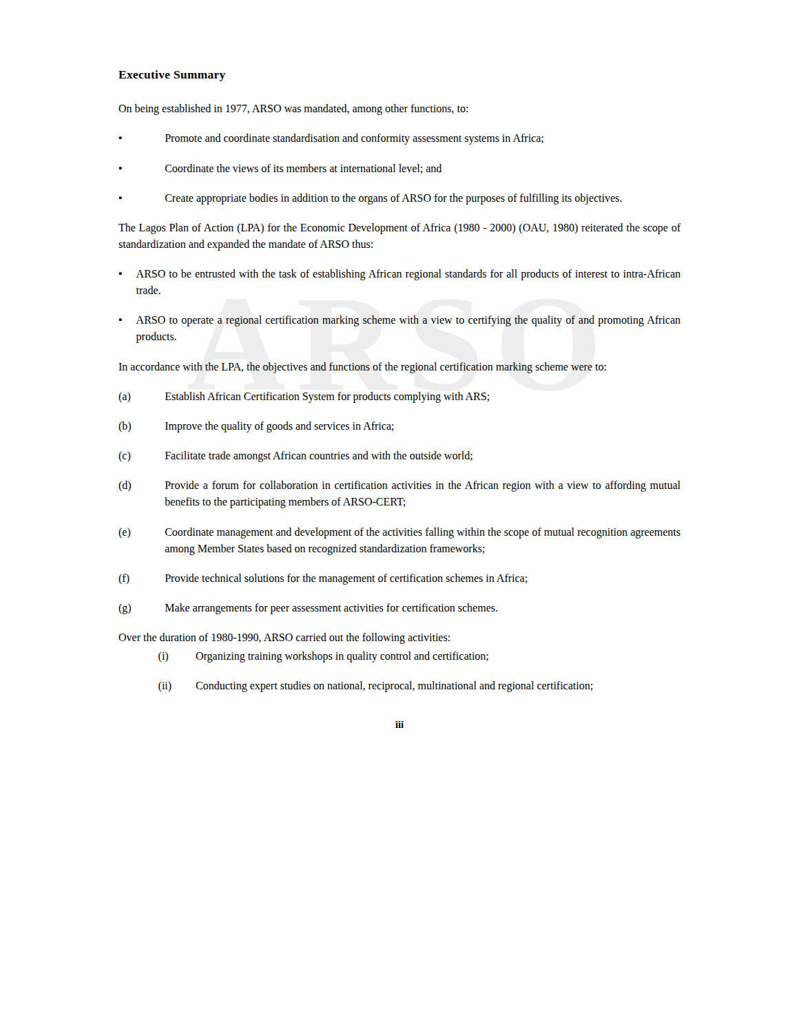ARSO
Executive Summary
On being established in 1977, ARSO was mandated, among other functions, to:
Promote and coordinate standardisation and conformity assessment systems in Africa;
Coordinate the views of its members at international level; and
Create appropriate bodies in addition to the organs of ARSO for the purposes of fulfilling its objectives.
The Lagos Plan of Action (LPA) for the Economic Development of Africa (1980 - 2000) (OAU, 1980) reiterated the scope of standardization and expanded the mandate of ARSO thus:
ARSO to be entrusted with the task of establishing African regional standards for all products of interest to intra-African trade.
ARSO to operate a regional certification marking scheme with a view to certifying the quality of and promoting African products.
In accordance with the LPA, the objectives and functions of the regional certification marking scheme were to:
(a)
Establish African Certification System for products complying with ARS;
(b)
Improve the quality of goods and services in Africa;
(c)
Facilitate trade amongst African countries and with the outside world;
(d)
Provide a forum for collaboration in certification activities in the African region with a view to affording mutual benefits to the participating members of ARSO-CERT;
(e)
Coordinate management and development of the activities falling within the scope of mutual recognition agreements among Member States based on recognized standardization frameworks;
(f)
Provide technical solutions for the management of certification schemes in Africa;
(g)
Make arrangements for peer assessment activities for certification schemes.
Over the duration of 1980-1990, ARSO carried out the following activities:
(i)
Organizing training workshops in quality control and certification;
(ii)
Conducting expert studies on national, reciprocal, multinational and regional certification;
iii